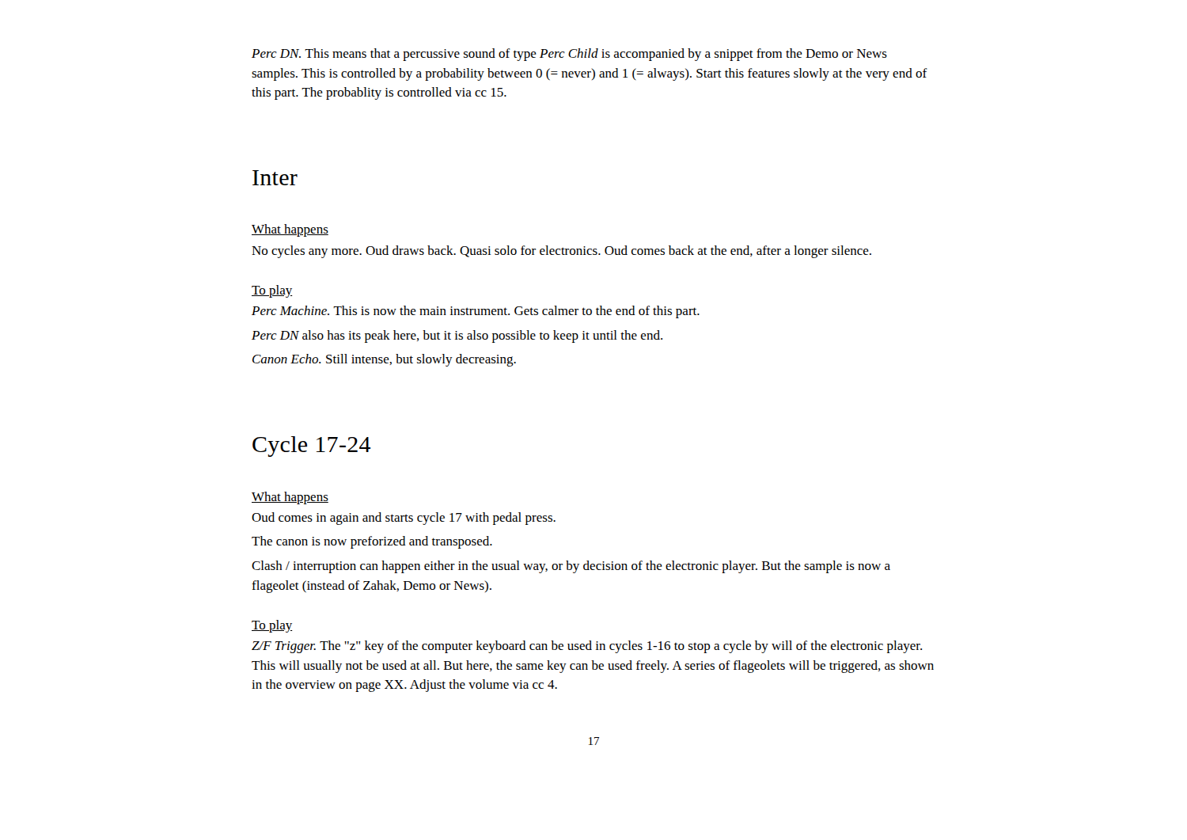Perc DN. This means that a percussive sound of type Perc Child is accompanied by a snippet from the Demo or News samples. This is controlled by a probability between 0 (= never) and 1 (= always). Start this features slowly at the very end of this part. The probablity is controlled via cc 15.
Inter
What happens
No cycles any more. Oud draws back. Quasi solo for electronics. Oud comes back at the end, after a longer silence.
To play
Perc Machine. This is now the main instrument. Gets calmer to the end of this part.
Perc DN also has its peak here, but it is also possible to keep it until the end.
Canon Echo. Still intense, but slowly decreasing.
Cycle 17-24
What happens
Oud comes in again and starts cycle 17 with pedal press.
The canon is now preforized and transposed.
Clash / interruption can happen either in the usual way, or by decision of the electronic player. But the sample is now a flageolet (instead of Zahak, Demo or News).
To play
Z/F Trigger. The "z" key of the computer keyboard can be used in cycles 1-16 to stop a cycle by will of the electronic player. This will usually not be used at all. But here, the same key can be used freely. A series of flageolets will be triggered, as shown in the overview on page XX. Adjust the volume via cc 4.
17